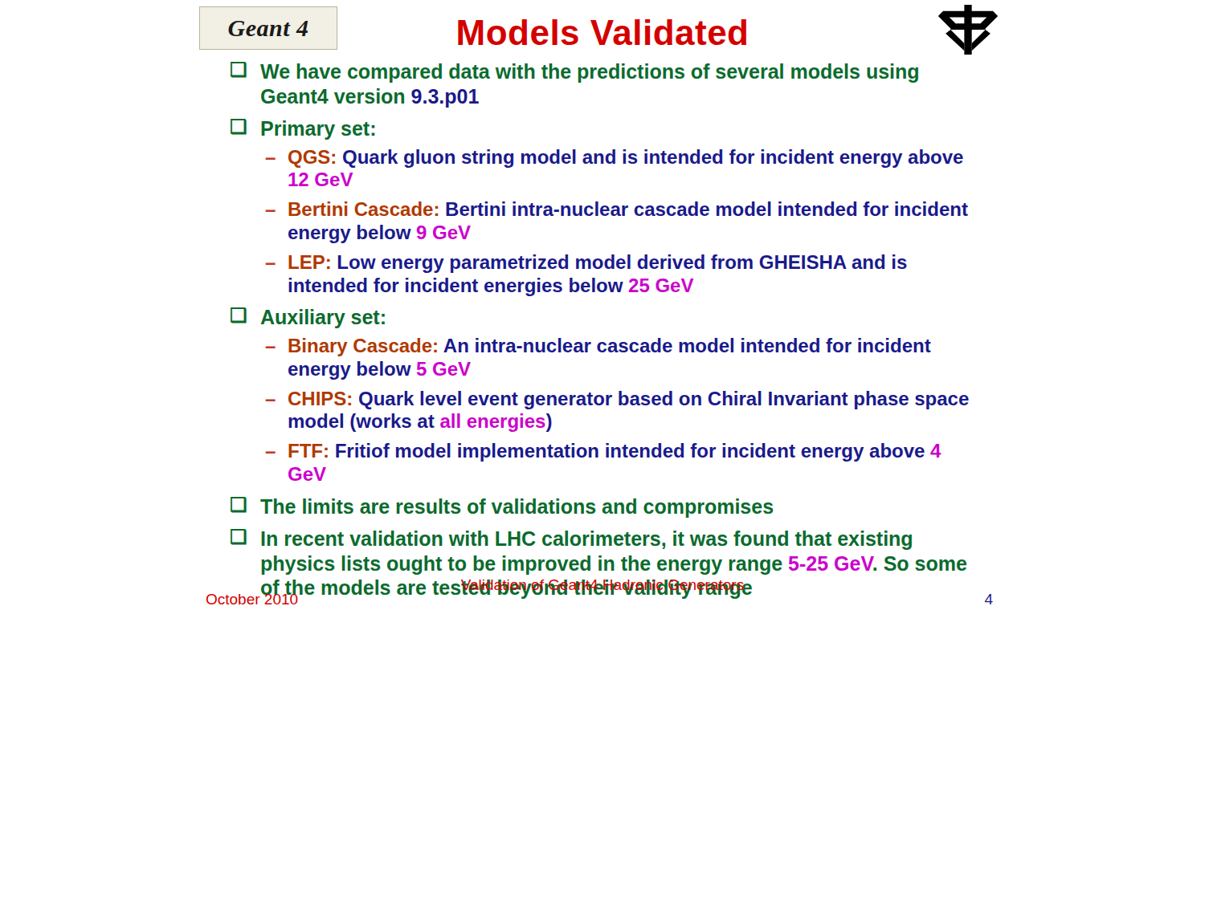Geant 4
Models Validated
We have compared data with the predictions of several models using Geant4 version 9.3.p01
Primary set:
QGS: Quark gluon string model and is intended for incident energy above 12 GeV
Bertini Cascade: Bertini intra-nuclear cascade model intended for incident energy below 9 GeV
LEP: Low energy parametrized model derived from GHEISHA and is intended for incident energies below 25 GeV
Auxiliary set:
Binary Cascade: An intra-nuclear cascade model intended for incident energy below 5 GeV
CHIPS: Quark level event generator based on Chiral Invariant phase space model (works at all energies)
FTF: Fritiof model implementation intended for incident energy above 4 GeV
The limits are results of validations and compromises
In recent validation with LHC calorimeters, it was found that existing physics lists ought to be improved in the energy range 5-25 GeV. So some of the models are tested beyond their validity range
October 2010
Validation of Geant4 Hadronic Generators
4